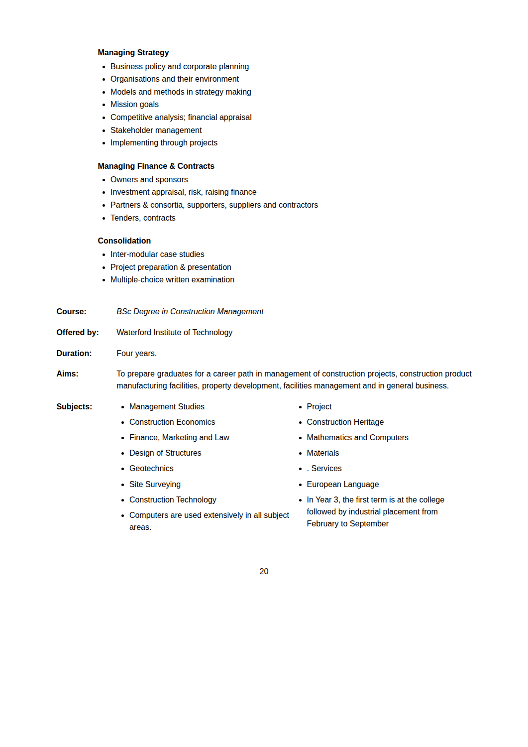Managing Strategy
Business policy and corporate planning
Organisations and their environment
Models and methods in strategy making
Mission goals
Competitive analysis; financial appraisal
Stakeholder management
Implementing through projects
Managing Finance & Contracts
Owners and sponsors
Investment appraisal, risk, raising finance
Partners & consortia, supporters, suppliers and contractors
Tenders, contracts
Consolidation
Inter-modular case studies
Project preparation & presentation
Multiple-choice written examination
| Course: | BSc Degree in Construction Management |
| Offered by: | Waterford Institute of Technology |
| Duration: | Four years. |
| Aims: | To prepare graduates for a career path in management of construction projects, construction product manufacturing facilities, property development, facilities management and in general business. |
| Subjects: | / Management Studies Construction Economics Finance, Marketing and Law Design of Structures Geotechnics Site Surveying Construction Technology Computers are used extensively in all subject areas. / Project Construction Heritage Mathematics and Computers Materials . Services European Language In Year 3, the first term is at the college followed by industrial placement from February to September / |
20